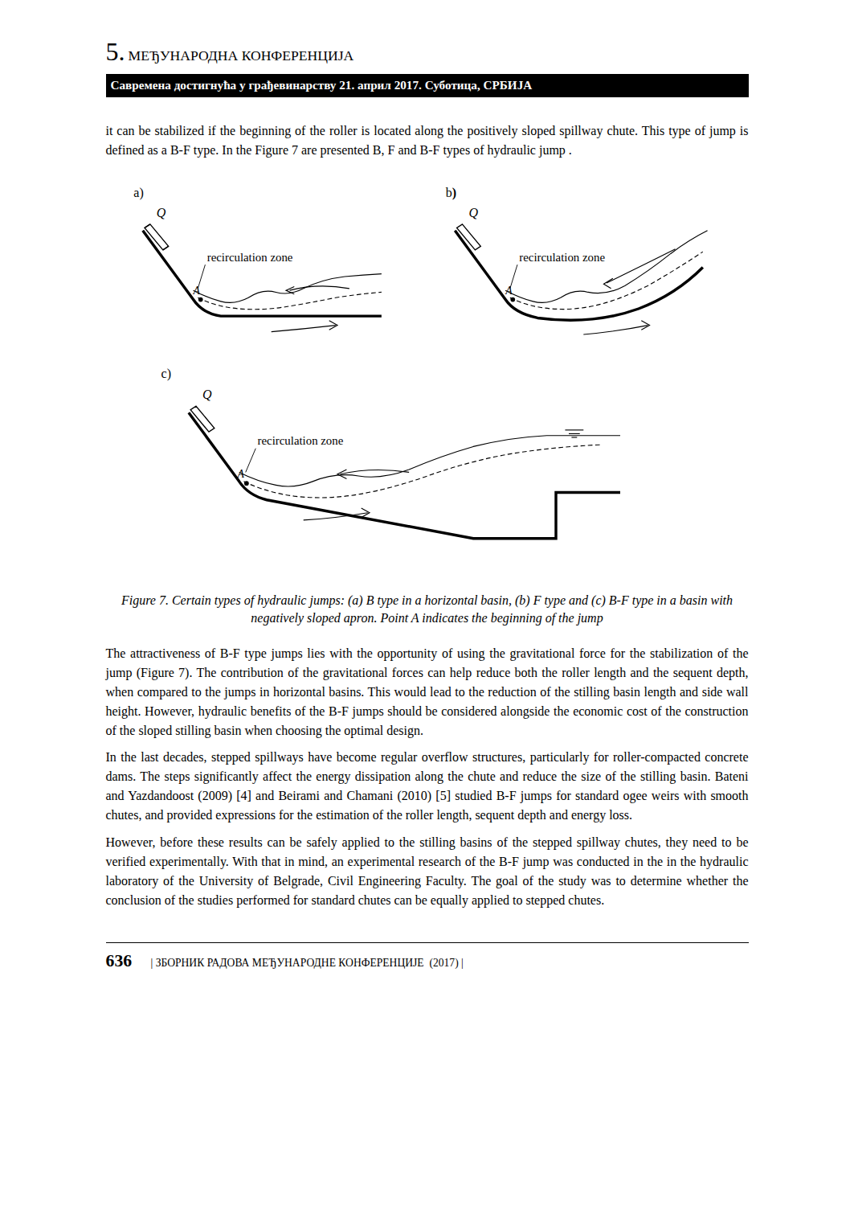5. МЕЂУНАРОДНА КОНФЕРЕНЦИЈА
Савремена достигнућа у грађевинарству 21. април 2017. Суботица, СРБИЈА
it can be stabilized if the beginning of the roller is located along the positively sloped spillway chute. This type of jump is defined as a B-F type. In the Figure 7 are presented B, F and B-F types of hydraulic jump .
a) Q A recirculation zone b) Q A recirculation zone c) Q A recirculation zone
Figure 7. Certain types of hydraulic jumps: (a) B type in a horizontal basin, (b) F type and (c) B-F type in a basin with negatively sloped apron. Point A indicates the beginning of the jump
The attractiveness of B-F type jumps lies with the opportunity of using the gravitational force for the stabilization of the jump (Figure 7). The contribution of the gravitational forces can help reduce both the roller length and the sequent depth, when compared to the jumps in horizontal basins. This would lead to the reduction of the stilling basin length and side wall height. However, hydraulic benefits of the B-F jumps should be considered alongside the economic cost of the construction of the sloped stilling basin when choosing the optimal design.
In the last decades, stepped spillways have become regular overflow structures, particularly for roller-compacted concrete dams. The steps significantly affect the energy dissipation along the chute and reduce the size of the stilling basin. Bateni and Yazdandoost (2009) [4] and Beirami and Chamani (2010) [5] studied B-F jumps for standard ogee weirs with smooth chutes, and provided expressions for the estimation of the roller length, sequent depth and energy loss.
However, before these results can be safely applied to the stilling basins of the stepped spillway chutes, they need to be verified experimentally. With that in mind, an experimental research of the B-F jump was conducted in the in the hydraulic laboratory of the University of Belgrade, Civil Engineering Faculty. The goal of the study was to determine whether the conclusion of the studies performed for standard chutes can be equally applied to stepped chutes.
636 | ЗБОРНИК РАДОВА МЕЂУНАРОДНЕ КОНФЕРЕНЦИЈЕ (2017) |